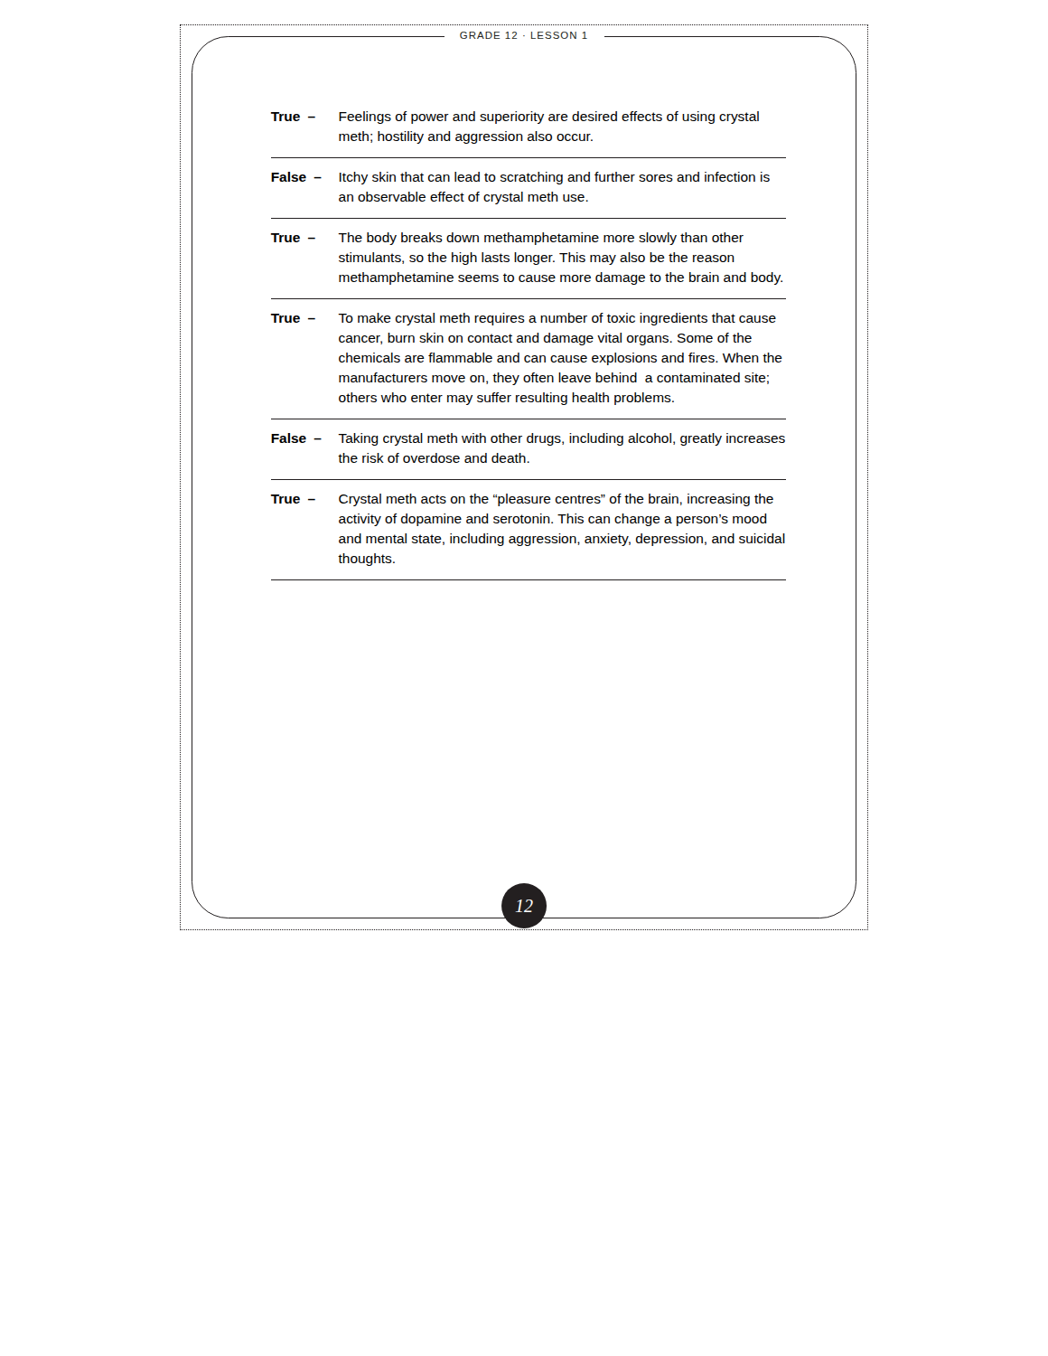Grade 12 · Lesson 1
| True – | Feelings of power and superiority are desired effects of using crystal meth; hostility and aggression also occur. |
| False – | Itchy skin that can lead to scratching and further sores and infection is an observable effect of crystal meth use. |
| True – | The body breaks down methamphetamine more slowly than other stimulants, so the high lasts longer. This may also be the reason methamphetamine seems to cause more damage to the brain and body. |
| True – | To make crystal meth requires a number of toxic ingredients that cause cancer, burn skin on contact and damage vital organs. Some of the chemicals are flammable and can cause explosions and fires. When the manufacturers move on, they often leave behind a contaminated site; others who enter may suffer resulting health problems. |
| False – | Taking crystal meth with other drugs, including alcohol, greatly increases the risk of overdose and death. |
| True – | Crystal meth acts on the “pleasure centres” of the brain, increasing the activity of dopamine and serotonin. This can change a person’s mood and mental state, including aggression, anxiety, depression, and suicidal thoughts. |
12